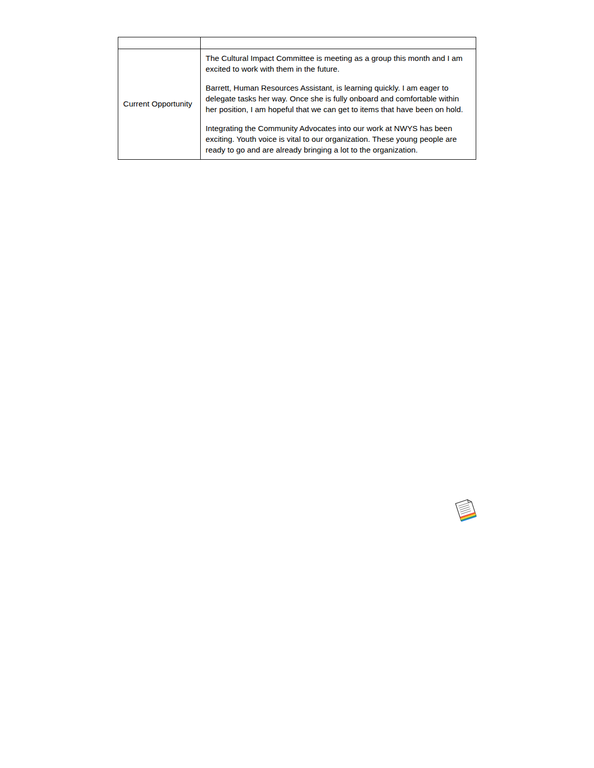| Current Opportunity | The Cultural Impact Committee is meeting as a group this month and I am excited to work with them in the future. Barrett, Human Resources Assistant, is learning quickly. I am eager to delegate tasks her way. Once she is fully onboard and comfortable within her position, I am hopeful that we can get to items that have been on hold. Integrating the Community Advocates into our work at NWYS has been exciting. Youth voice is vital to our organization. These young people are ready to go and are already bringing a lot to the organization. |